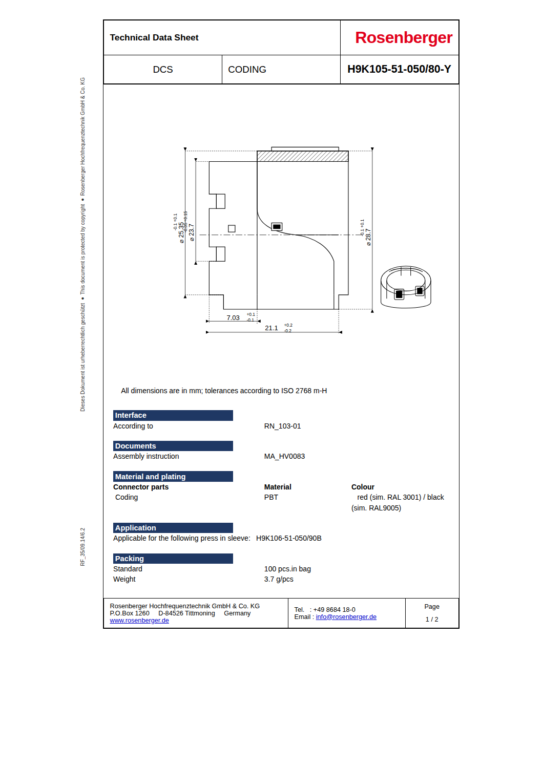Dieses Dokument ist urheberrechtlich geschützt ● This document is protected by copyright ● Rosenberger Hochfrequenztechnik GmbH & Co. KG
RF_35/09.14/6.2
| Technical Data Sheet | Rosenberger |
| DCS | CODING | H9K105-51-050/80-Y |
⌀ 25.35 +0.1 -0.1 ⌀ 23.7 +0.15 -0.05 ⌀ 28.7 +0.1 -0.1 7.03 +0.1 -0.1 21.1 +0.2 -0.2
All dimensions are in mm; tolerances according to ISO 2768 m-H
Interface
According to
RN_103-01
Documents
Assembly instruction
MA_HV0083
Material and plating
Connector parts
Material
Colour
Coding
PBT
red (sim. RAL 3001) / black (sim. RAL9005)
Application
Applicable for the following press in sleeve:
H9K106-51-050/90B
Packing
Standard
100 pcs.in bag
Weight
3.7 g/pcs
| Rosenberger Hochfrequenztechnik GmbH & Co. KG P.O.Box 1260 D-84526 Tittmoning Germany www.rosenberger.de | Tel. : +49 8684 18-0 Email : info@rosenberger.de | Page 1 / 2 |